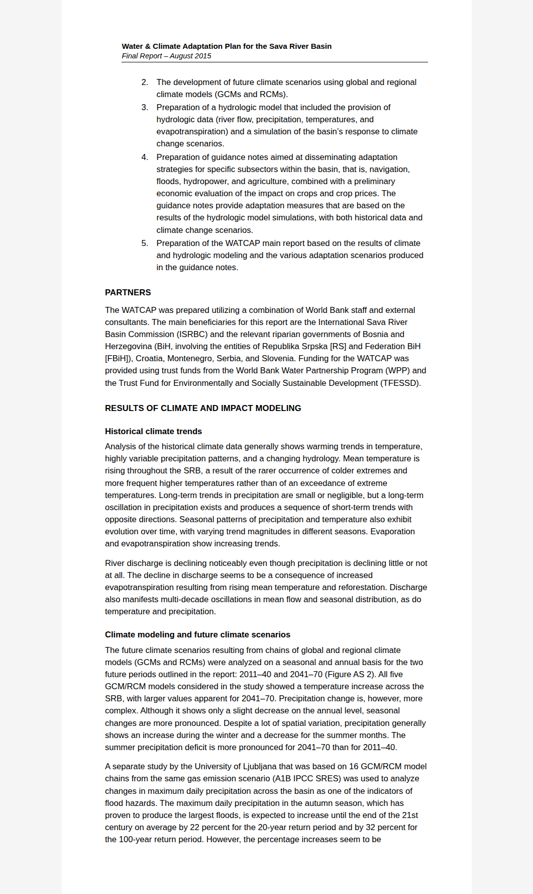Water & Climate Adaptation Plan for the Sava River Basin
Final Report – August 2015
The development of future climate scenarios using global and regional climate models (GCMs and RCMs).
Preparation of a hydrologic model that included the provision of hydrologic data (river flow, precipitation, temperatures, and evapotranspiration) and a simulation of the basin’s response to climate change scenarios.
Preparation of guidance notes aimed at disseminating adaptation strategies for specific subsectors within the basin, that is, navigation, floods, hydropower, and agriculture, combined with a preliminary economic evaluation of the impact on crops and crop prices. The guidance notes provide adaptation measures that are based on the results of the hydrologic model simulations, with both historical data and climate change scenarios.
Preparation of the WATCAP main report based on the results of climate and hydrologic modeling and the various adaptation scenarios produced in the guidance notes.
PARTNERS
The WATCAP was prepared utilizing a combination of World Bank staff and external consultants. The main beneficiaries for this report are the International Sava River Basin Commission (ISRBC) and the relevant riparian governments of Bosnia and Herzegovina (BiH, involving the entities of Republika Srpska [RS] and Federation BiH [FBiH]), Croatia, Montenegro, Serbia, and Slovenia. Funding for the WATCAP was provided using trust funds from the World Bank Water Partnership Program (WPP) and the Trust Fund for Environmentally and Socially Sustainable Development (TFESSD).
RESULTS OF CLIMATE AND IMPACT MODELING
Historical climate trends
Analysis of the historical climate data generally shows warming trends in temperature, highly variable precipitation patterns, and a changing hydrology. Mean temperature is rising throughout the SRB, a result of the rarer occurrence of colder extremes and more frequent higher temperatures rather than of an exceedance of extreme temperatures. Long-term trends in precipitation are small or negligible, but a long-term oscillation in precipitation exists and produces a sequence of short-term trends with opposite directions. Seasonal patterns of precipitation and temperature also exhibit evolution over time, with varying trend magnitudes in different seasons. Evaporation and evapotranspiration show increasing trends.
River discharge is declining noticeably even though precipitation is declining little or not at all. The decline in discharge seems to be a consequence of increased evapotranspiration resulting from rising mean temperature and reforestation. Discharge also manifests multi-decade oscillations in mean flow and seasonal distribution, as do temperature and precipitation.
Climate modeling and future climate scenarios
The future climate scenarios resulting from chains of global and regional climate models (GCMs and RCMs) were analyzed on a seasonal and annual basis for the two future periods outlined in the report: 2011–40 and 2041–70 (Figure AS 2). All five GCM/RCM models considered in the study showed a temperature increase across the SRB, with larger values apparent for 2041–70. Precipitation change is, however, more complex. Although it shows only a slight decrease on the annual level, seasonal changes are more pronounced. Despite a lot of spatial variation, precipitation generally shows an increase during the winter and a decrease for the summer months. The summer precipitation deficit is more pronounced for 2041–70 than for 2011–40.
A separate study by the University of Ljubljana that was based on 16 GCM/RCM model chains from the same gas emission scenario (A1B IPCC SRES) was used to analyze changes in maximum daily precipitation across the basin as one of the indicators of flood hazards. The maximum daily precipitation in the autumn season, which has proven to produce the largest floods, is expected to increase until the end of the 21st century on average by 22 percent for the 20-year return period and by 32 percent for the 100-year return period. However, the percentage increases seem to be